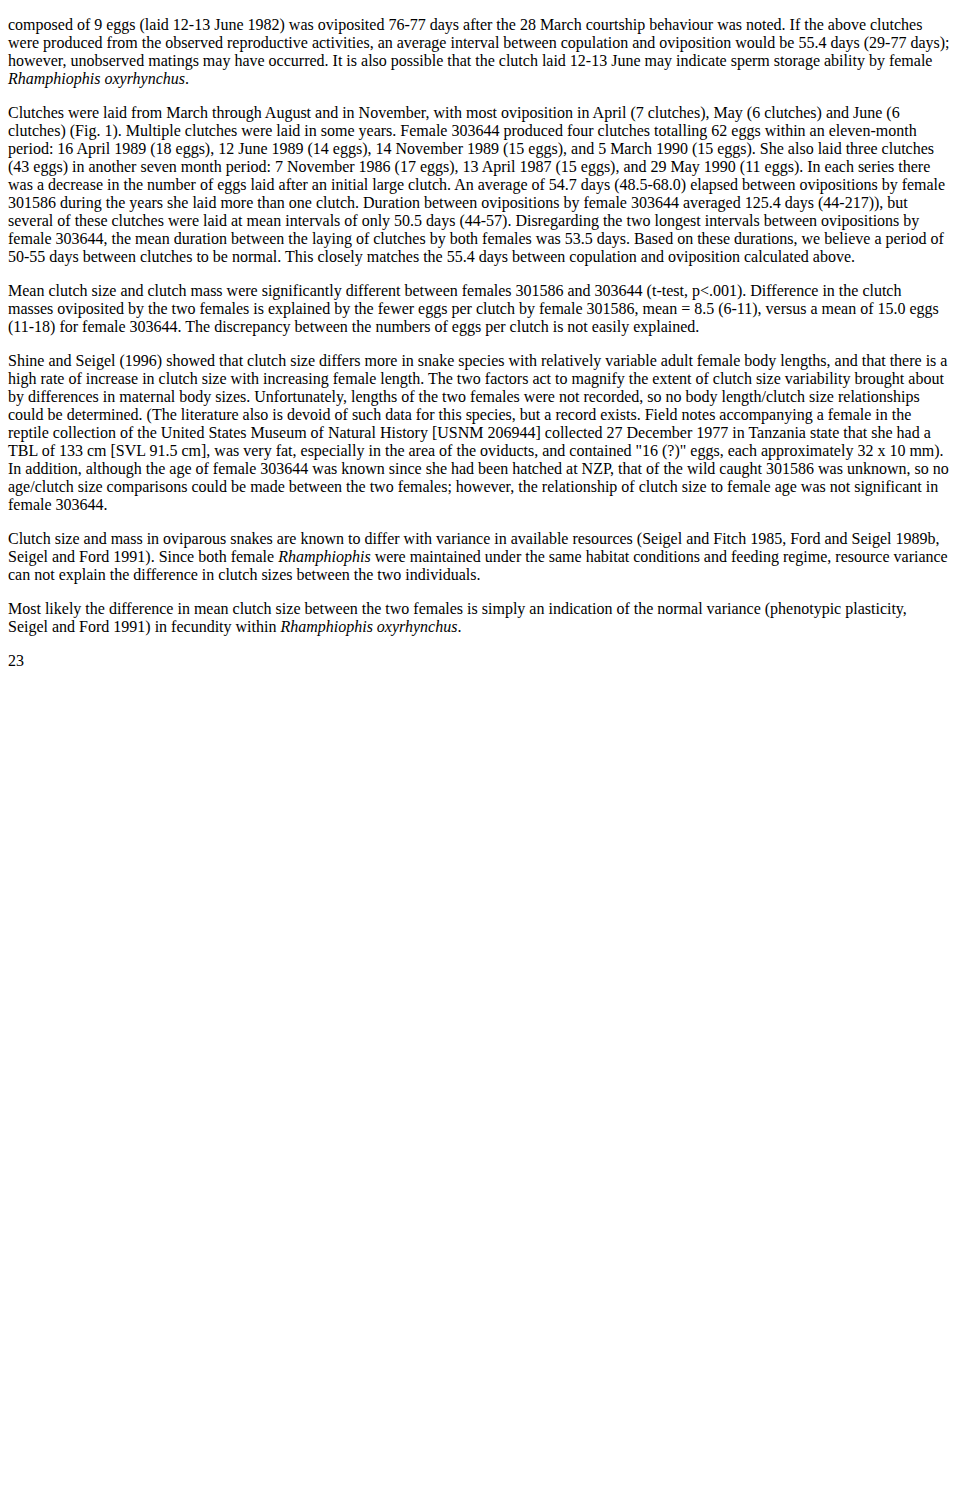composed of 9 eggs (laid 12-13 June 1982) was oviposited 76-77 days after the 28 March courtship behaviour was noted. If the above clutches were produced from the observed reproductive activities, an average interval between copulation and oviposition would be 55.4 days (29-77 days); however, unobserved matings may have occurred. It is also possible that the clutch laid 12-13 June may indicate sperm storage ability by female Rhamphiophis oxyrhynchus.
Clutches were laid from March through August and in November, with most oviposition in April (7 clutches), May (6 clutches) and June (6 clutches) (Fig. 1). Multiple clutches were laid in some years. Female 303644 produced four clutches totalling 62 eggs within an eleven-month period: 16 April 1989 (18 eggs), 12 June 1989 (14 eggs), 14 November 1989 (15 eggs), and 5 March 1990 (15 eggs). She also laid three clutches (43 eggs) in another seven month period: 7 November 1986 (17 eggs), 13 April 1987 (15 eggs), and 29 May 1990 (11 eggs). In each series there was a decrease in the number of eggs laid after an initial large clutch. An average of 54.7 days (48.5-68.0) elapsed between ovipositions by female 301586 during the years she laid more than one clutch. Duration between ovipositions by female 303644 averaged 125.4 days (44-217)), but several of these clutches were laid at mean intervals of only 50.5 days (44-57). Disregarding the two longest intervals between ovipositions by female 303644, the mean duration between the laying of clutches by both females was 53.5 days. Based on these durations, we believe a period of 50-55 days between clutches to be normal. This closely matches the 55.4 days between copulation and oviposition calculated above.
Mean clutch size and clutch mass were significantly different between females 301586 and 303644 (t-test, p<.001). Difference in the clutch masses oviposited by the two females is explained by the fewer eggs per clutch by female 301586, mean = 8.5 (6-11), versus a mean of 15.0 eggs (11-18) for female 303644. The discrepancy between the numbers of eggs per clutch is not easily explained.
Shine and Seigel (1996) showed that clutch size differs more in snake species with relatively variable adult female body lengths, and that there is a high rate of increase in clutch size with increasing female length. The two factors act to magnify the extent of clutch size variability brought about by differences in maternal body sizes. Unfortunately, lengths of the two females were not recorded, so no body length/clutch size relationships could be determined. (The literature also is devoid of such data for this species, but a record exists. Field notes accompanying a female in the reptile collection of the United States Museum of Natural History [USNM 206944] collected 27 December 1977 in Tanzania state that she had a TBL of 133 cm [SVL 91.5 cm], was very fat, especially in the area of the oviducts, and contained "16 (?)" eggs, each approximately 32 x 10 mm). In addition, although the age of female 303644 was known since she had been hatched at NZP, that of the wild caught 301586 was unknown, so no age/clutch size comparisons could be made between the two females; however, the relationship of clutch size to female age was not significant in female 303644.
Clutch size and mass in oviparous snakes are known to differ with variance in available resources (Seigel and Fitch 1985, Ford and Seigel 1989b, Seigel and Ford 1991). Since both female Rhamphiophis were maintained under the same habitat conditions and feeding regime, resource variance can not explain the difference in clutch sizes between the two individuals.
Most likely the difference in mean clutch size between the two females is simply an indication of the normal variance (phenotypic plasticity, Seigel and Ford 1991) in fecundity within Rhamphiophis oxyrhynchus.
23